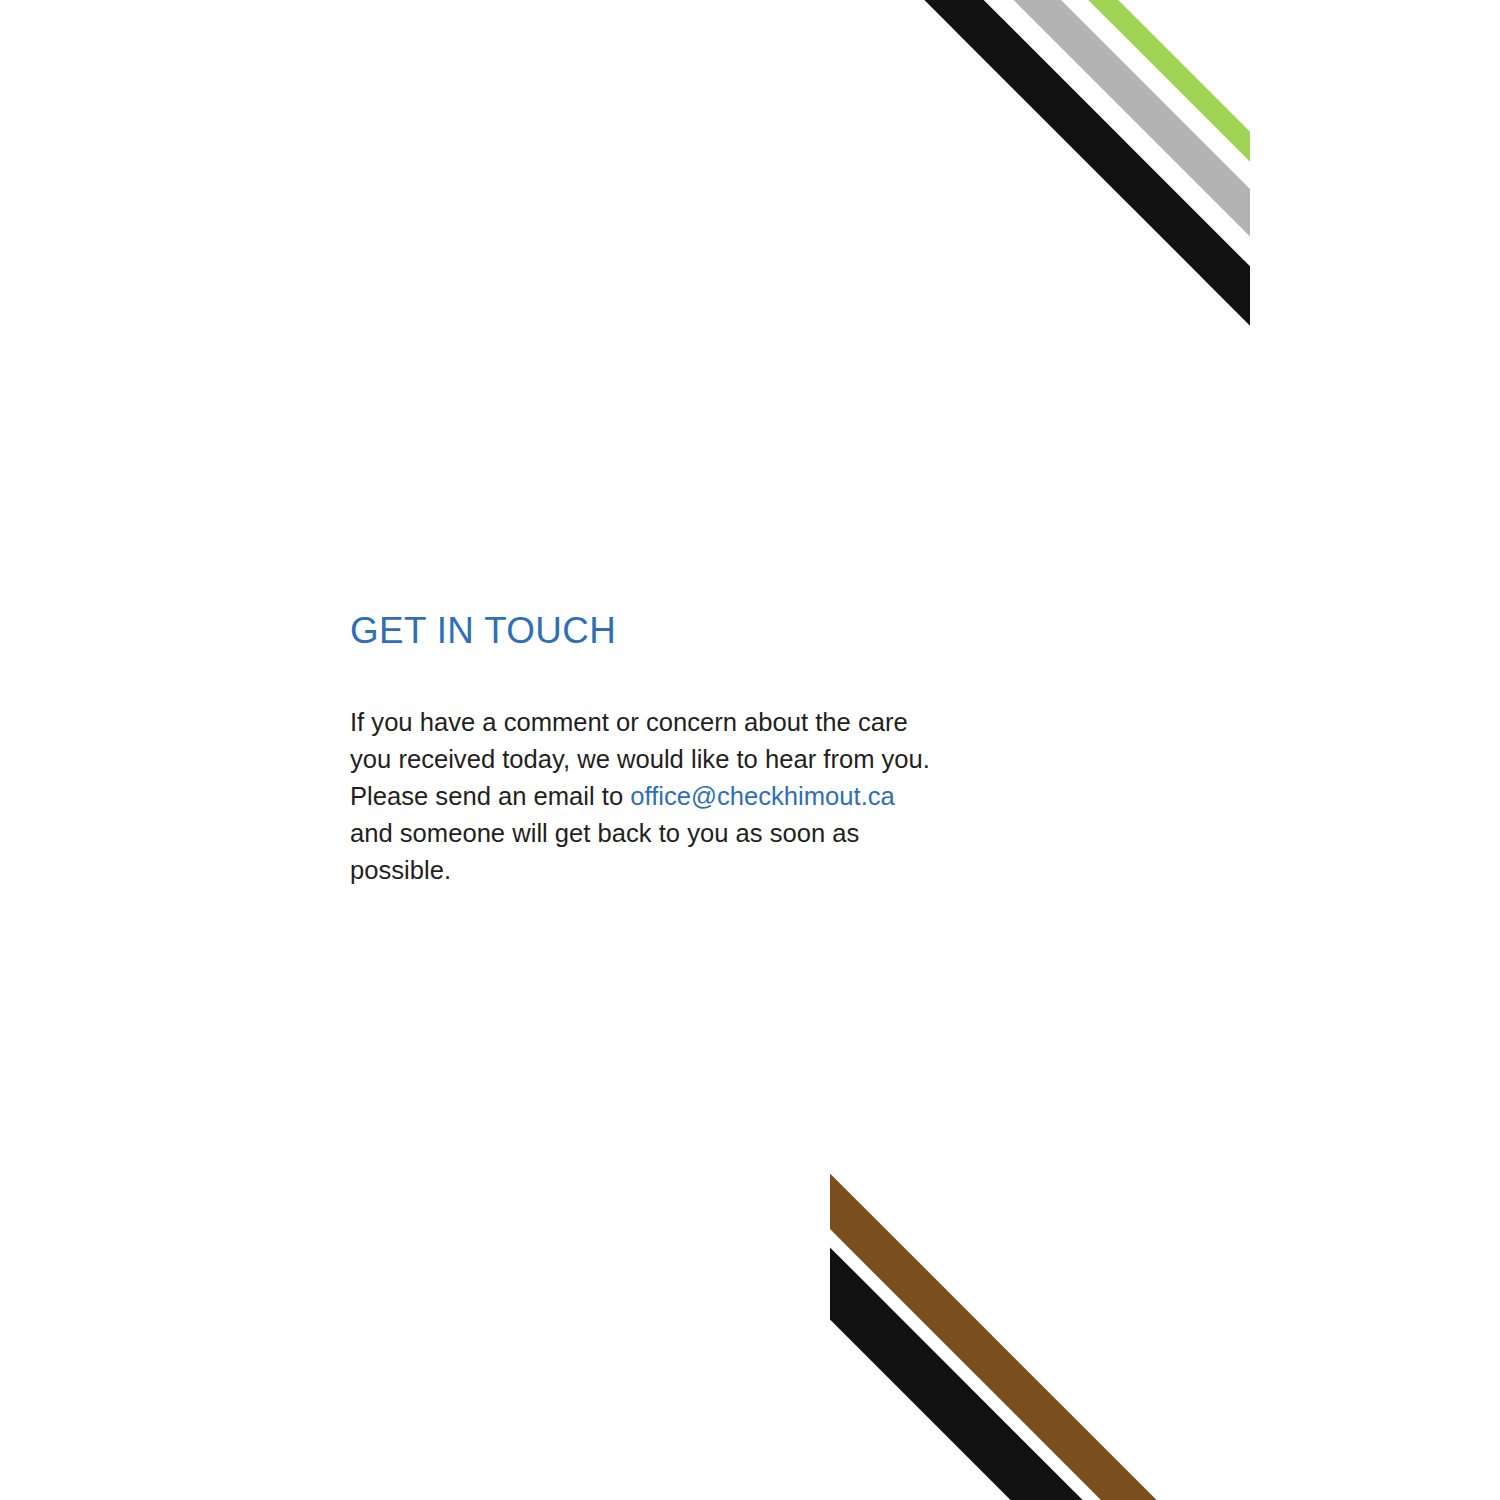GET IN TOUCH
If you have a comment or concern about the care you received today, we would like to hear from you. Please send an email to office@checkhimout.ca and someone will get back to you as soon as possible.